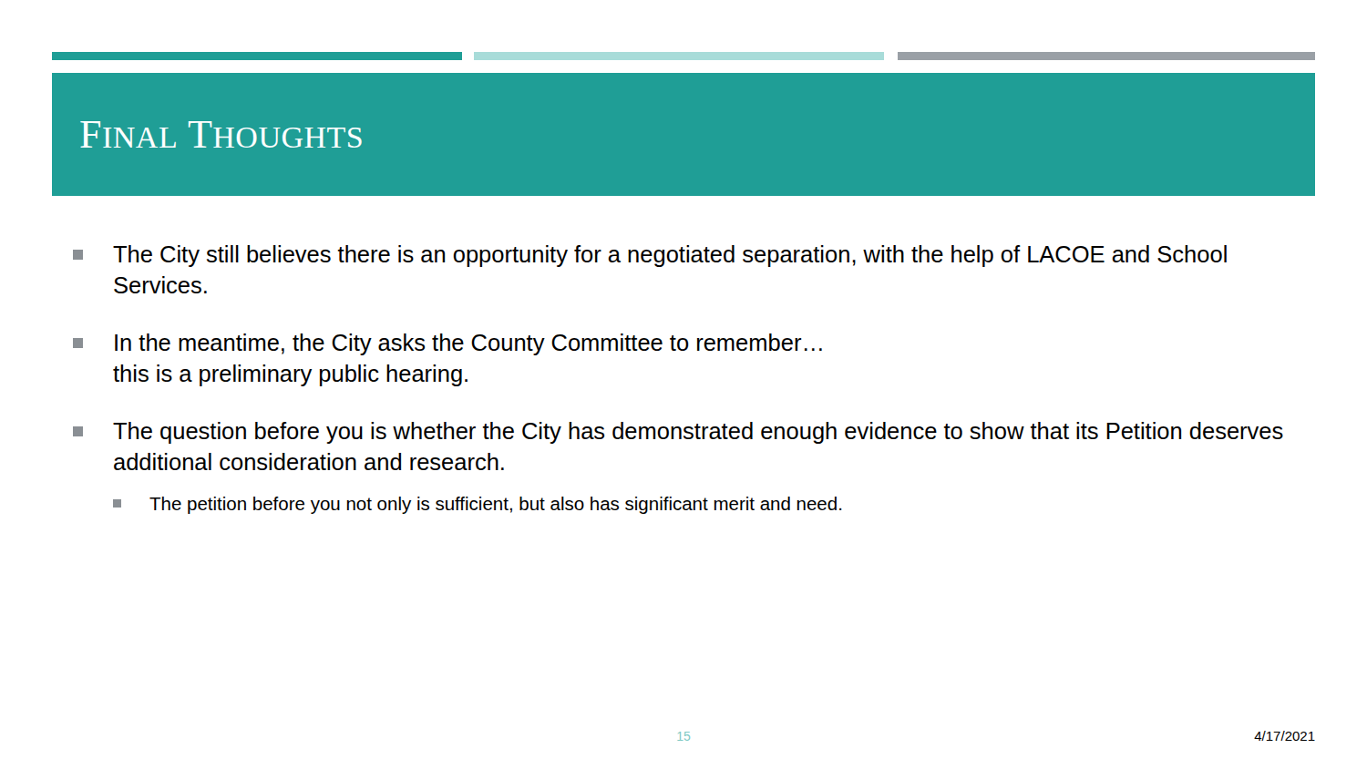FINAL THOUGHTS
The City still believes there is an opportunity for a negotiated separation, with the help of LACOE and School Services.
In the meantime, the City asks the County Committee to remember…
this is a preliminary public hearing.
The question before you is whether the City has demonstrated enough evidence to show that its Petition deserves additional consideration and research.
The petition before you not only is sufficient, but also has significant merit and need.
15
4/17/2021